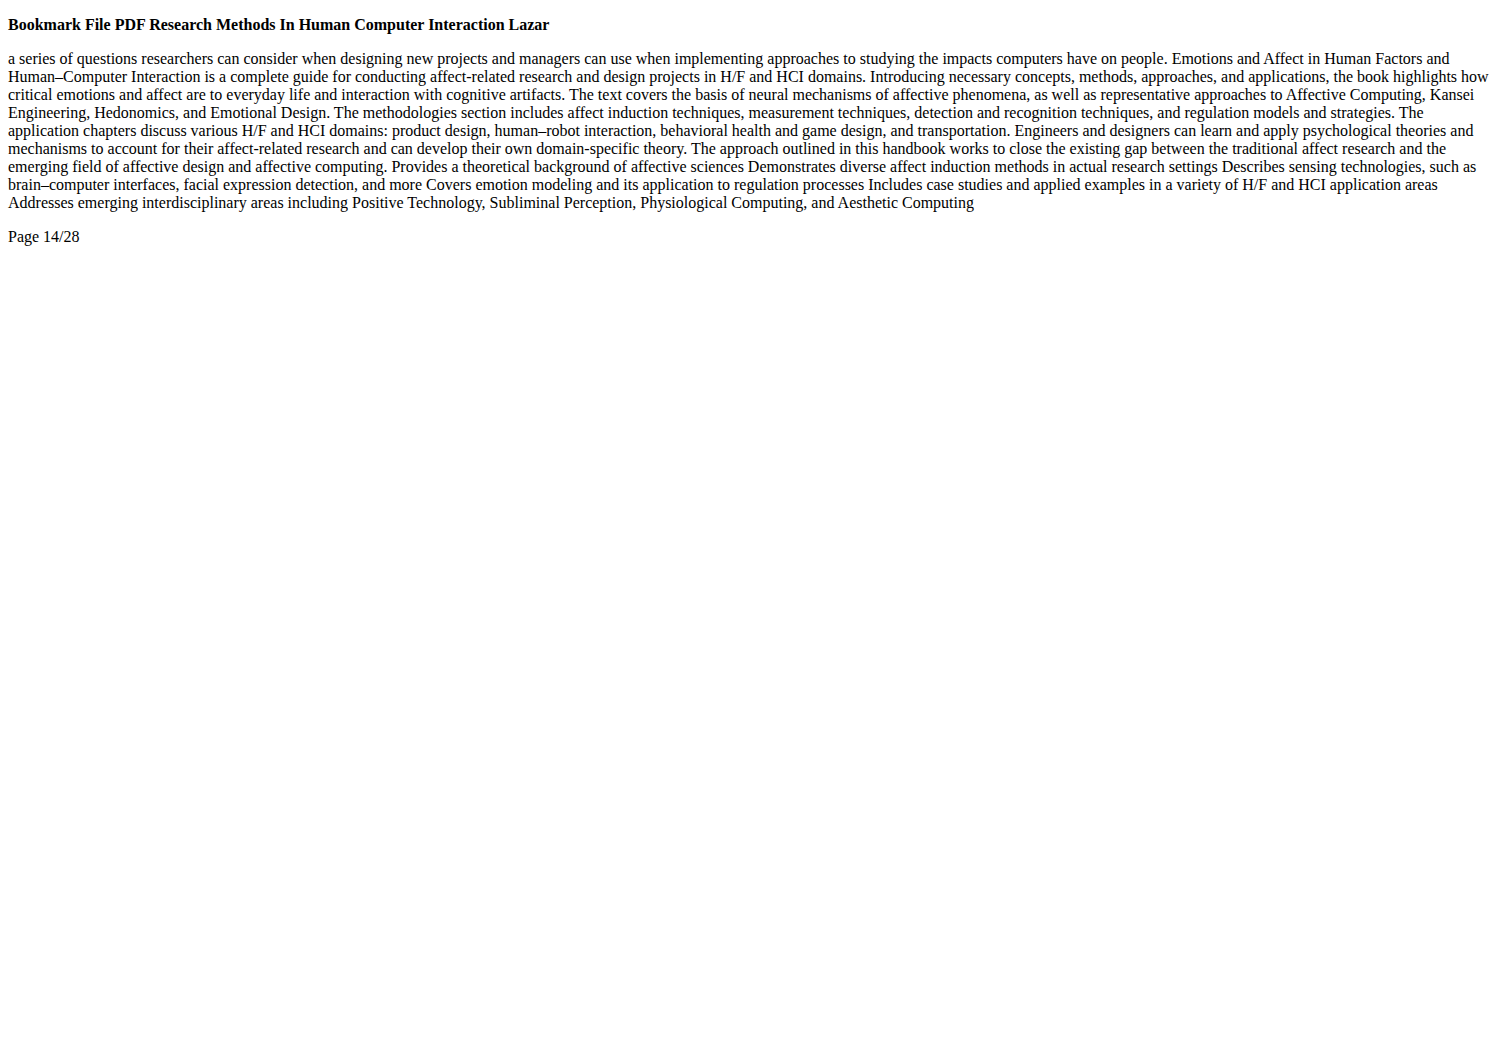Bookmark File PDF Research Methods In Human Computer Interaction Lazar
a series of questions researchers can consider when designing new projects and managers can use when implementing approaches to studying the impacts computers have on people. Emotions and Affect in Human Factors and Human–Computer Interaction is a complete guide for conducting affect-related research and design projects in H/F and HCI domains. Introducing necessary concepts, methods, approaches, and applications, the book highlights how critical emotions and affect are to everyday life and interaction with cognitive artifacts. The text covers the basis of neural mechanisms of affective phenomena, as well as representative approaches to Affective Computing, Kansei Engineering, Hedonomics, and Emotional Design. The methodologies section includes affect induction techniques, measurement techniques, detection and recognition techniques, and regulation models and strategies. The application chapters discuss various H/F and HCI domains: product design, human–robot interaction, behavioral health and game design, and transportation. Engineers and designers can learn and apply psychological theories and mechanisms to account for their affect-related research and can develop their own domain-specific theory. The approach outlined in this handbook works to close the existing gap between the traditional affect research and the emerging field of affective design and affective computing. Provides a theoretical background of affective sciences Demonstrates diverse affect induction methods in actual research settings Describes sensing technologies, such as brain–computer interfaces, facial expression detection, and more Covers emotion modeling and its application to regulation processes Includes case studies and applied examples in a variety of H/F and HCI application areas Addresses emerging interdisciplinary areas including Positive Technology, Subliminal Perception, Physiological Computing, and Aesthetic Computing
Page 14/28